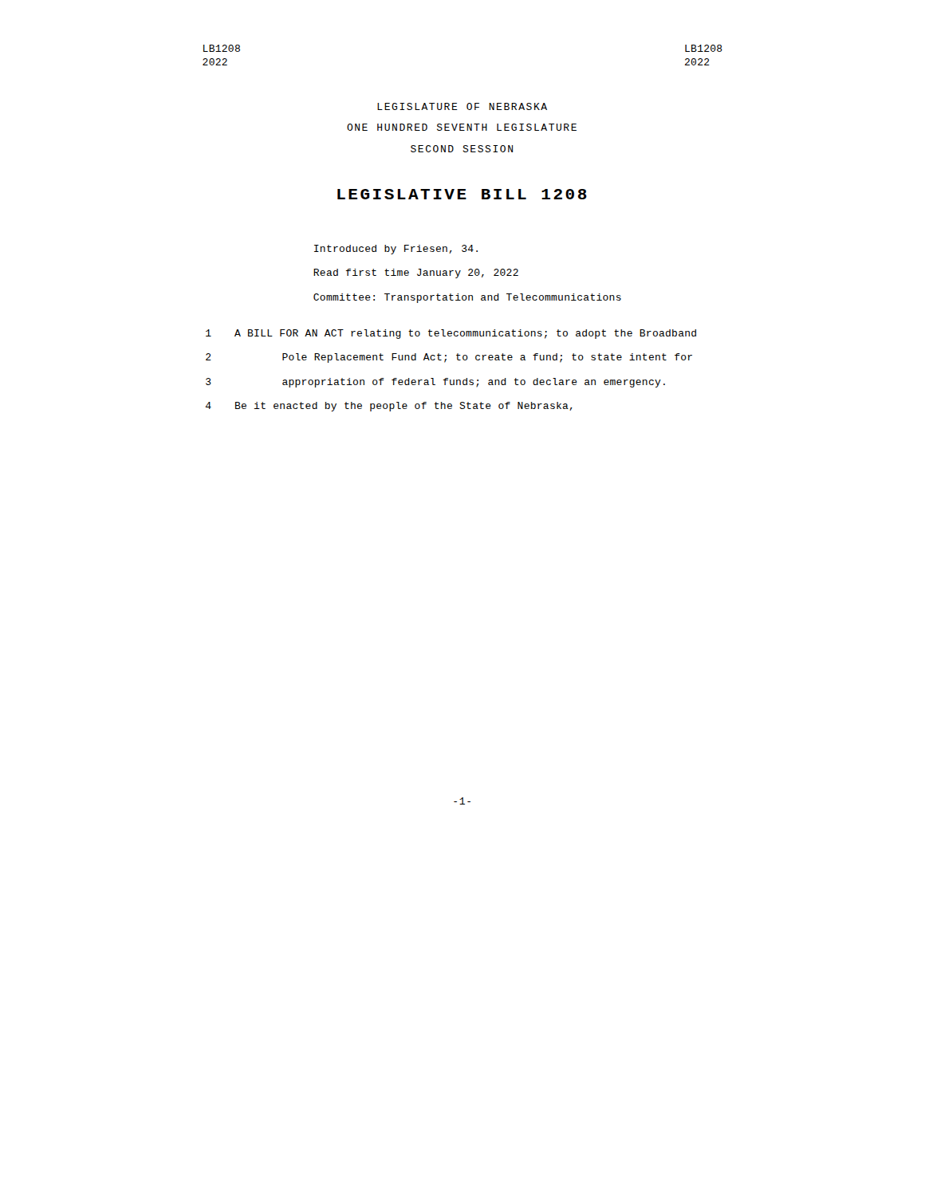LB1208
2022
LB1208
2022
LEGISLATURE OF NEBRASKA
ONE HUNDRED SEVENTH LEGISLATURE
SECOND SESSION
LEGISLATIVE BILL 1208
Introduced by Friesen, 34.
Read first time January 20, 2022
Committee: Transportation and Telecommunications
1
A BILL FOR AN ACT relating to telecommunications; to adopt the Broadband
2
Pole Replacement Fund Act; to create a fund; to state intent for
3
appropriation of federal funds; and to declare an emergency.
4
Be it enacted by the people of the State of Nebraska,
-1-